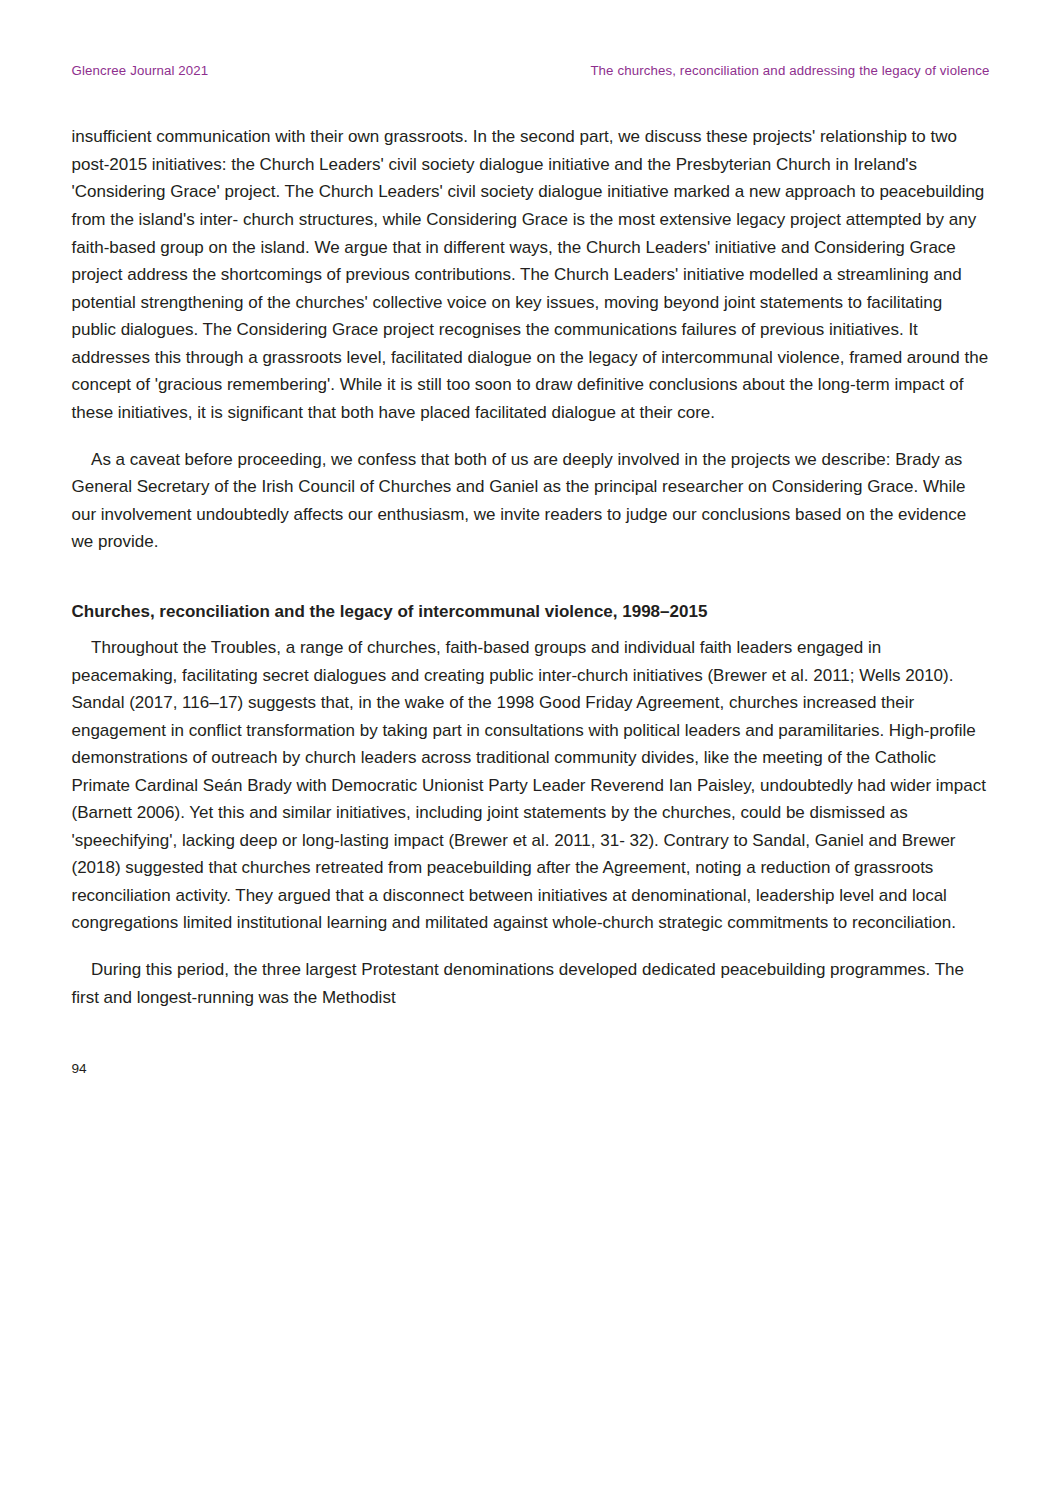Glencree Journal 2021 The churches, reconciliation and addressing the legacy of violence
insufficient communication with their own grassroots. In the second part, we discuss these projects' relationship to two post-2015 initiatives: the Church Leaders' civil society dialogue initiative and the Presbyterian Church in Ireland's 'Considering Grace' project. The Church Leaders' civil society dialogue initiative marked a new approach to peacebuilding from the island's inter- church structures, while Considering Grace is the most extensive legacy project attempted by any faith-based group on the island. We argue that in different ways, the Church Leaders' initiative and Considering Grace project address the shortcomings of previous contributions. The Church Leaders' initiative modelled a streamlining and potential strengthening of the churches' collective voice on key issues, moving beyond joint statements to facilitating public dialogues. The Considering Grace project recognises the communications failures of previous initiatives. It addresses this through a grassroots level, facilitated dialogue on the legacy of intercommunal violence, framed around the concept of 'gracious remembering'. While it is still too soon to draw definitive conclusions about the long-term impact of these initiatives, it is significant that both have placed facilitated dialogue at their core.
As a caveat before proceeding, we confess that both of us are deeply involved in the projects we describe: Brady as General Secretary of the Irish Council of Churches and Ganiel as the principal researcher on Considering Grace. While our involvement undoubtedly affects our enthusiasm, we invite readers to judge our conclusions based on the evidence we provide.
Churches, reconciliation and the legacy of intercommunal violence, 1998–2015
Throughout the Troubles, a range of churches, faith-based groups and individual faith leaders engaged in peacemaking, facilitating secret dialogues and creating public inter-church initiatives (Brewer et al. 2011; Wells 2010). Sandal (2017, 116–17) suggests that, in the wake of the 1998 Good Friday Agreement, churches increased their engagement in conflict transformation by taking part in consultations with political leaders and paramilitaries. High-profile demonstrations of outreach by church leaders across traditional community divides, like the meeting of the Catholic Primate Cardinal Seán Brady with Democratic Unionist Party Leader Reverend Ian Paisley, undoubtedly had wider impact (Barnett 2006). Yet this and similar initiatives, including joint statements by the churches, could be dismissed as 'speechifying', lacking deep or long-lasting impact (Brewer et al. 2011, 31- 32). Contrary to Sandal, Ganiel and Brewer (2018) suggested that churches retreated from peacebuilding after the Agreement, noting a reduction of grassroots reconciliation activity. They argued that a disconnect between initiatives at denominational, leadership level and local congregations limited institutional learning and militated against whole-church strategic commitments to reconciliation.
During this period, the three largest Protestant denominations developed dedicated peacebuilding programmes. The first and longest-running was the Methodist
94